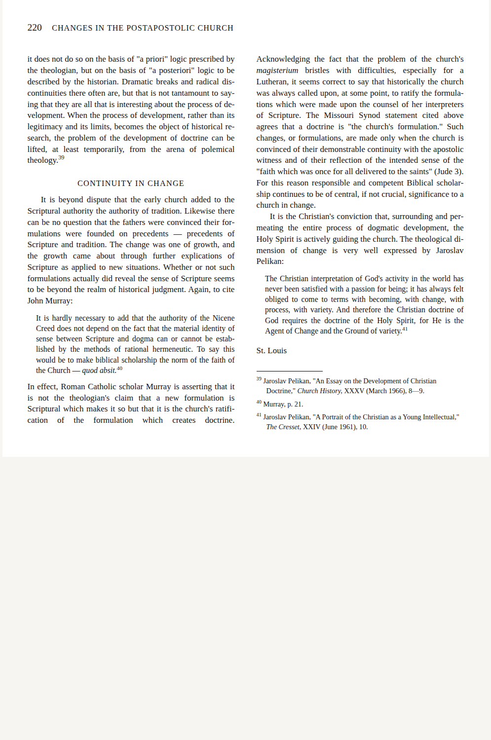220 Changes in the Postapostolic Church
it does not do so on the basis of "a priori" logic prescribed by the theologian, but on the basis of "a posteriori" logic to be described by the historian. Dramatic breaks and radical discontinuities there often are, but that is not tantamount to saying that they are all that is interesting about the process of development. When the process of development, rather than its legitimacy and its limits, becomes the object of historical research, the problem of the development of doctrine can be lifted, at least temporarily, from the arena of polemical theology.39
Continuity in Change
It is beyond dispute that the early church added to the Scriptural authority the authority of tradition. Likewise there can be no question that the fathers were convinced their formulations were founded on precedents — precedents of Scripture and tradition. The change was one of growth, and the growth came about through further explications of Scripture as applied to new situations. Whether or not such formulations actually did reveal the sense of Scripture seems to be beyond the realm of historical judgment. Again, to cite John Murray:
It is hardly necessary to add that the authority of the Nicene Creed does not depend on the fact that the material identity of sense between Scripture and dogma can or cannot be established by the methods of rational hermeneutic. To say this would be to make biblical scholarship the norm of the faith of the Church — quod absit.40
In effect, Roman Catholic scholar Murray is asserting that it is not the theologian's claim that a new formulation is Scriptural which makes it so but that it is the church's ratification of the formulation which creates doctrine. Acknowledging the fact that the problem of the church's magisterium bristles with difficulties, especially for a Lutheran, it seems correct to say that historically the church was always called upon, at some point, to ratify the formulations which were made upon the counsel of her interpreters of Scripture. The Missouri Synod statement cited above agrees that a doctrine is "the church's formulation." Such changes, or formulations, are made only when the church is convinced of their demonstrable continuity with the apostolic witness and of their reflection of the intended sense of the "faith which was once for all delivered to the saints" (Jude 3). For this reason responsible and competent Biblical scholarship continues to be of central, if not crucial, significance to a church in change.
It is the Christian's conviction that, surrounding and permeating the entire process of dogmatic development, the Holy Spirit is actively guiding the church. The theological dimension of change is very well expressed by Jaroslav Pelikan:
The Christian interpretation of God's activity in the world has never been satisfied with a passion for being; it has always felt obliged to come to terms with becoming, with change, with process, with variety. And therefore the Christian doctrine of God requires the doctrine of the Holy Spirit, for He is the Agent of Change and the Ground of variety.41
St. Louis
39 Jaroslav Pelikan, "An Essay on the Development of Christian Doctrine," Church History, XXXV (March 1966), 8—9.
40 Murray, p. 21.
41 Jaroslav Pelikan, "A Portrait of the Christian as a Young Intellectual," The Cresset, XXIV (June 1961), 10.